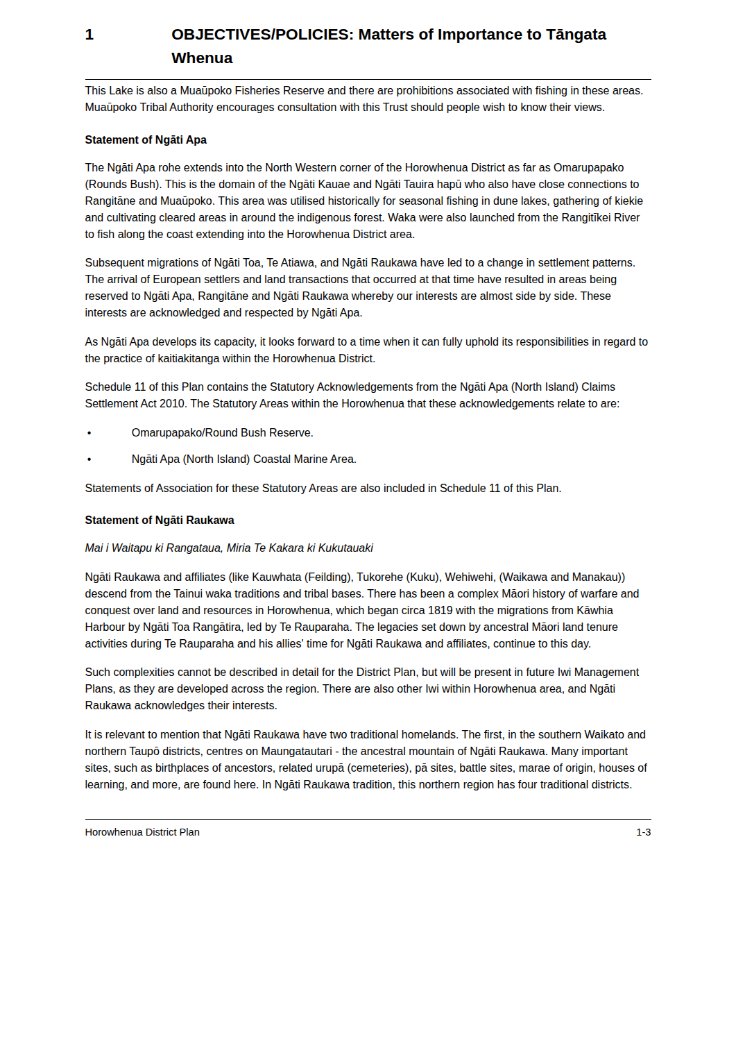1 OBJECTIVES/POLICIES: Matters of Importance to Tāngata Whenua
This Lake is also a Muaūpoko Fisheries Reserve and there are prohibitions associated with fishing in these areas. Muaūpoko Tribal Authority encourages consultation with this Trust should people wish to know their views.
Statement of Ngāti Apa
The Ngāti Apa rohe extends into the North Western corner of the Horowhenua District as far as Omarupapako (Rounds Bush). This is the domain of the Ngāti Kauae and Ngāti Tauira hapū who also have close connections to Rangitāne and Muaūpoko. This area was utilised historically for seasonal fishing in dune lakes, gathering of kiekie and cultivating cleared areas in around the indigenous forest. Waka were also launched from the Rangitīkei River to fish along the coast extending into the Horowhenua District area.
Subsequent migrations of Ngāti Toa, Te Atiawa, and Ngāti Raukawa have led to a change in settlement patterns. The arrival of European settlers and land transactions that occurred at that time have resulted in areas being reserved to Ngāti Apa, Rangitāne and Ngāti Raukawa whereby our interests are almost side by side. These interests are acknowledged and respected by Ngāti Apa.
As Ngāti Apa develops its capacity, it looks forward to a time when it can fully uphold its responsibilities in regard to the practice of kaitiakitanga within the Horowhenua District.
Schedule 11 of this Plan contains the Statutory Acknowledgements from the Ngāti Apa (North Island) Claims Settlement Act 2010. The Statutory Areas within the Horowhenua that these acknowledgements relate to are:
Omarupapako/Round Bush Reserve.
Ngāti Apa (North Island) Coastal Marine Area.
Statements of Association for these Statutory Areas are also included in Schedule 11 of this Plan.
Statement of Ngāti Raukawa
Mai i Waitapu ki Rangataua, Miria Te Kakara ki Kukutauaki
Ngāti Raukawa and affiliates (like Kauwhata (Feilding), Tukorehe (Kuku), Wehiwehi, (Waikawa and Manakau)) descend from the Tainui waka traditions and tribal bases. There has been a complex Māori history of warfare and conquest over land and resources in Horowhenua, which began circa 1819 with the migrations from Kāwhia Harbour by Ngāti Toa Rangātira, led by Te Rauparaha. The legacies set down by ancestral Māori land tenure activities during Te Rauparaha and his allies' time for Ngāti Raukawa and affiliates, continue to this day.
Such complexities cannot be described in detail for the District Plan, but will be present in future Iwi Management Plans, as they are developed across the region. There are also other Iwi within Horowhenua area, and Ngāti Raukawa acknowledges their interests.
It is relevant to mention that Ngāti Raukawa have two traditional homelands. The first, in the southern Waikato and northern Taupō districts, centres on Maungatautari - the ancestral mountain of Ngāti Raukawa. Many important sites, such as birthplaces of ancestors, related urupā (cemeteries), pā sites, battle sites, marae of origin, houses of learning, and more, are found here. In Ngāti Raukawa tradition, this northern region has four traditional districts.
Horowhenua District Plan 1-3